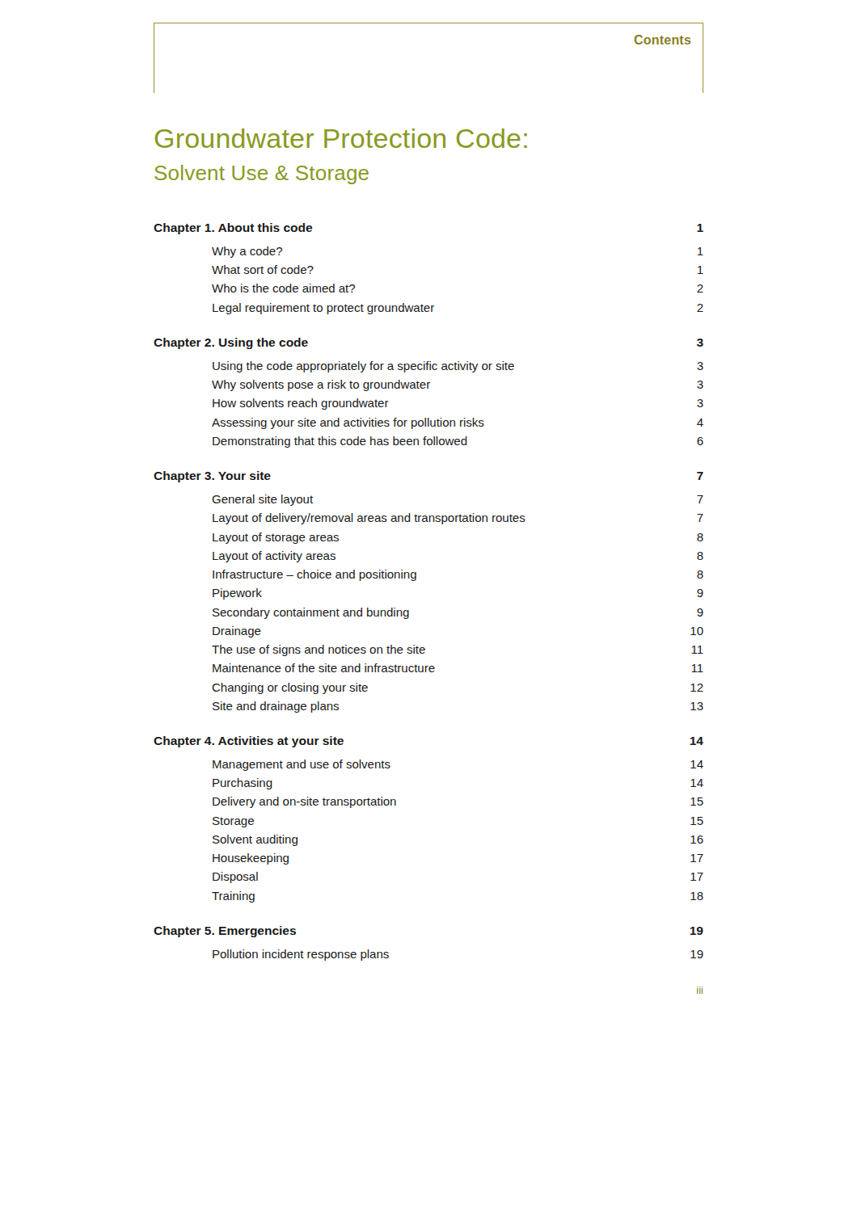Contents
Groundwater Protection Code:
Solvent Use & Storage
| Chapter 1. About this code | 1 |
| Why a code? | 1 |
| What sort of code? | 1 |
| Who is the code aimed at? | 2 |
| Legal requirement to protect groundwater | 2 |
| Chapter 2. Using the code | 3 |
| Using the code appropriately for a specific activity or site | 3 |
| Why solvents pose a risk to groundwater | 3 |
| How solvents reach groundwater | 3 |
| Assessing your site and activities for pollution risks | 4 |
| Demonstrating that this code has been followed | 6 |
| Chapter 3. Your site | 7 |
| General site layout | 7 |
| Layout of delivery/removal areas and transportation routes | 7 |
| Layout of storage areas | 8 |
| Layout of activity areas | 8 |
| Infrastructure – choice and positioning | 8 |
| Pipework | 9 |
| Secondary containment and bunding | 9 |
| Drainage | 10 |
| The use of signs and notices on the site | 11 |
| Maintenance of the site and infrastructure | 11 |
| Changing or closing your site | 12 |
| Site and drainage plans | 13 |
| Chapter 4. Activities at your site | 14 |
| Management and use of solvents | 14 |
| Purchasing | 14 |
| Delivery and on-site transportation | 15 |
| Storage | 15 |
| Solvent auditing | 16 |
| Housekeeping | 17 |
| Disposal | 17 |
| Training | 18 |
| Chapter 5. Emergencies | 19 |
| Pollution incident response plans | 19 |
iii